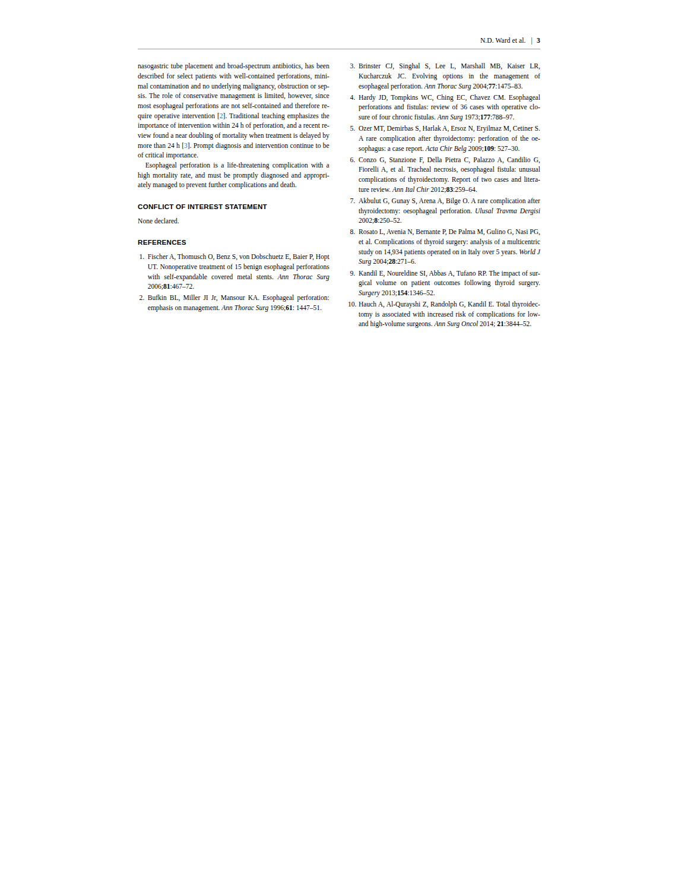N.D. Ward et al.|3
nasogastric tube placement and broad-spectrum antibiotics, has been described for select patients with well-contained perforations, minimal contamination and no underlying malignancy, obstruction or sepsis. The role of conservative management is limited, however, since most esophageal perforations are not self-contained and therefore require operative intervention [2]. Traditional teaching emphasizes the importance of intervention within 24 h of perforation, and a recent review found a near doubling of mortality when treatment is delayed by more than 24 h [3]. Prompt diagnosis and intervention continue to be of critical importance.
Esophageal perforation is a life-threatening complication with a high mortality rate, and must be promptly diagnosed and appropriately managed to prevent further complications and death.
Conflict of interest statement
None declared.
References
Fischer A, Thomusch O, Benz S, von Dobschuetz E, Baier P, Hopt UT. Nonoperative treatment of 15 benign esophageal perforations with self-expandable covered metal stents. Ann Thorac Surg 2006;81:467–72.
Bufkin BL, Miller JI Jr, Mansour KA. Esophageal perforation: emphasis on management. Ann Thorac Surg 1996;61: 1447–51.
Brinster CJ, Singhal S, Lee L, Marshall MB, Kaiser LR, Kucharczuk JC. Evolving options in the management of esophageal perforation. Ann Thorac Surg 2004;77:1475–83.
Hardy JD, Tompkins WC, Ching EC, Chavez CM. Esophageal perforations and fistulas: review of 36 cases with operative closure of four chronic fistulas. Ann Surg 1973;177:788–97.
Ozer MT, Demirbas S, Harlak A, Ersoz N, Eryilmaz M, Cetiner S. A rare complication after thyroidectomy: perforation of the oesophagus: a case report. Acta Chir Belg 2009;109: 527–30.
Conzo G, Stanzione F, Della Pietra C, Palazzo A, Candilio G, Fiorelli A, et al. Tracheal necrosis, oesophageal fistula: unusual complications of thyroidectomy. Report of two cases and literature review. Ann Ital Chir 2012;83:259–64.
Akbulut G, Gunay S, Arena A, Bilge O. A rare complication after thyroidectomy: oesophageal perforation. Ulusal Travma Dergisi 2002;8:250–52.
Rosato L, Avenia N, Bernante P, De Palma M, Gulino G, Nasi PG, et al. Complications of thyroid surgery: analysis of a multicentric study on 14,934 patients operated on in Italy over 5 years. World J Surg 2004;28:271–6.
Kandil E, Noureldine SI, Abbas A, Tufano RP. The impact of surgical volume on patient outcomes following thyroid surgery. Surgery 2013;154:1346–52.
Hauch A, Al-Qurayshi Z, Randolph G, Kandil E. Total thyroidectomy is associated with increased risk of complications for low- and high-volume surgeons. Ann Surg Oncol 2014; 21:3844–52.